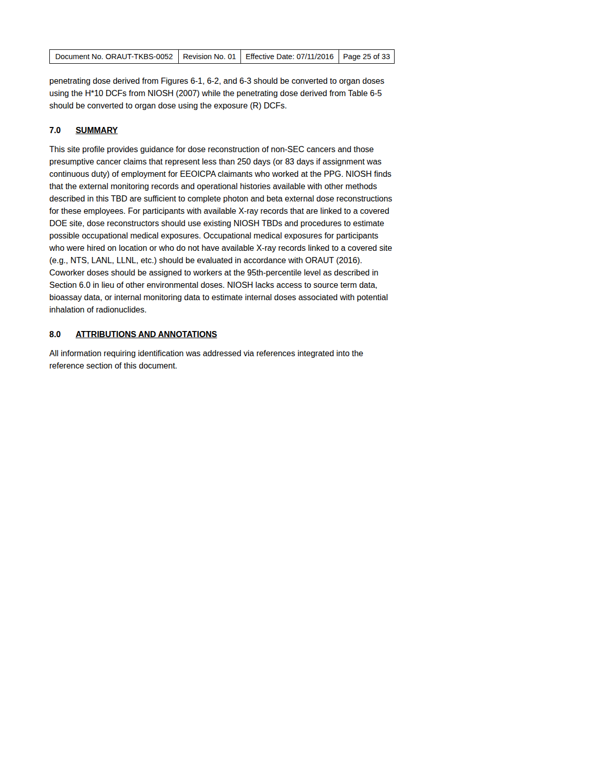| Document No. ORAUT-TKBS-0052 | Revision No. 01 | Effective Date: 07/11/2016 | Page 25 of 33 |
penetrating dose derived from Figures 6-1, 6-2, and 6-3 should be converted to organ doses using the H*10 DCFs from NIOSH (2007) while the penetrating dose derived from Table 6-5 should be converted to organ dose using the exposure (R) DCFs.
7.0 SUMMARY
This site profile provides guidance for dose reconstruction of non-SEC cancers and those presumptive cancer claims that represent less than 250 days (or 83 days if assignment was continuous duty) of employment for EEOICPA claimants who worked at the PPG. NIOSH finds that the external monitoring records and operational histories available with other methods described in this TBD are sufficient to complete photon and beta external dose reconstructions for these employees. For participants with available X-ray records that are linked to a covered DOE site, dose reconstructors should use existing NIOSH TBDs and procedures to estimate possible occupational medical exposures. Occupational medical exposures for participants who were hired on location or who do not have available X-ray records linked to a covered site (e.g., NTS, LANL, LLNL, etc.) should be evaluated in accordance with ORAUT (2016). Coworker doses should be assigned to workers at the 95th-percentile level as described in Section 6.0 in lieu of other environmental doses. NIOSH lacks access to source term data, bioassay data, or internal monitoring data to estimate internal doses associated with potential inhalation of radionuclides.
8.0 ATTRIBUTIONS AND ANNOTATIONS
All information requiring identification was addressed via references integrated into the reference section of this document.